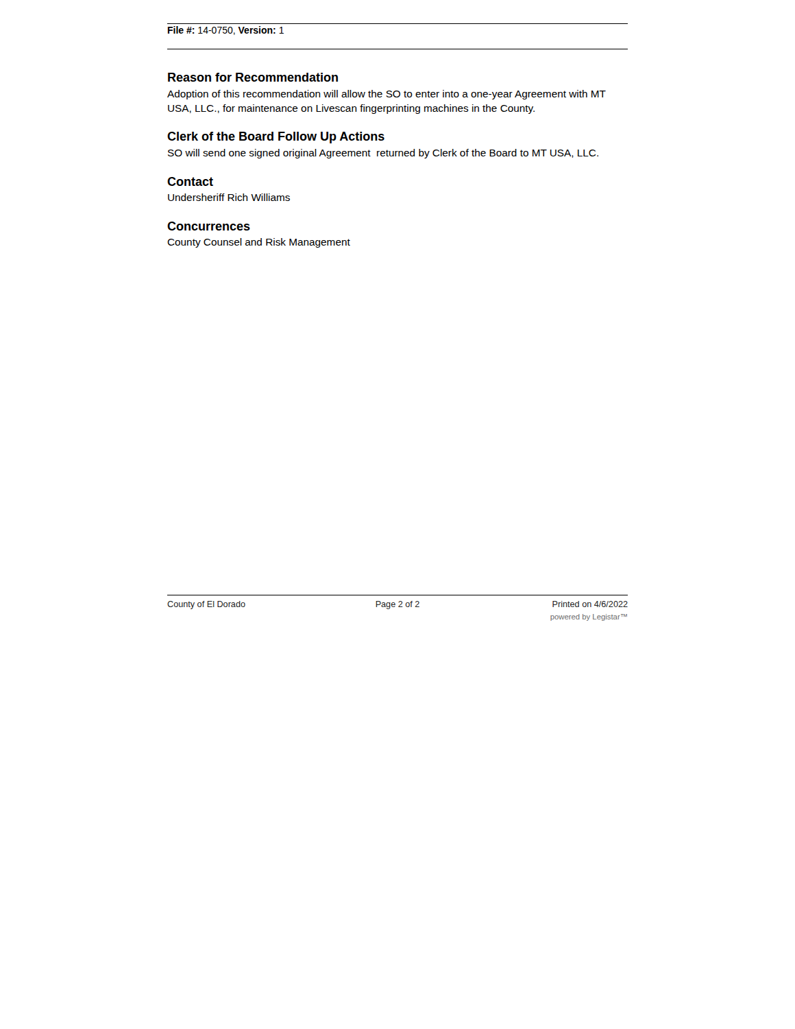File #: 14-0750, Version: 1
Reason for Recommendation
Adoption of this recommendation will allow the SO to enter into a one-year Agreement with MT USA, LLC., for maintenance on Livescan fingerprinting machines in the County.
Clerk of the Board Follow Up Actions
SO will send one signed original Agreement returned by Clerk of the Board to MT USA, LLC.
Contact
Undersheriff Rich Williams
Concurrences
County Counsel and Risk Management
County of El Dorado
Page 2 of 2
Printed on 4/6/2022
powered by Legistar™